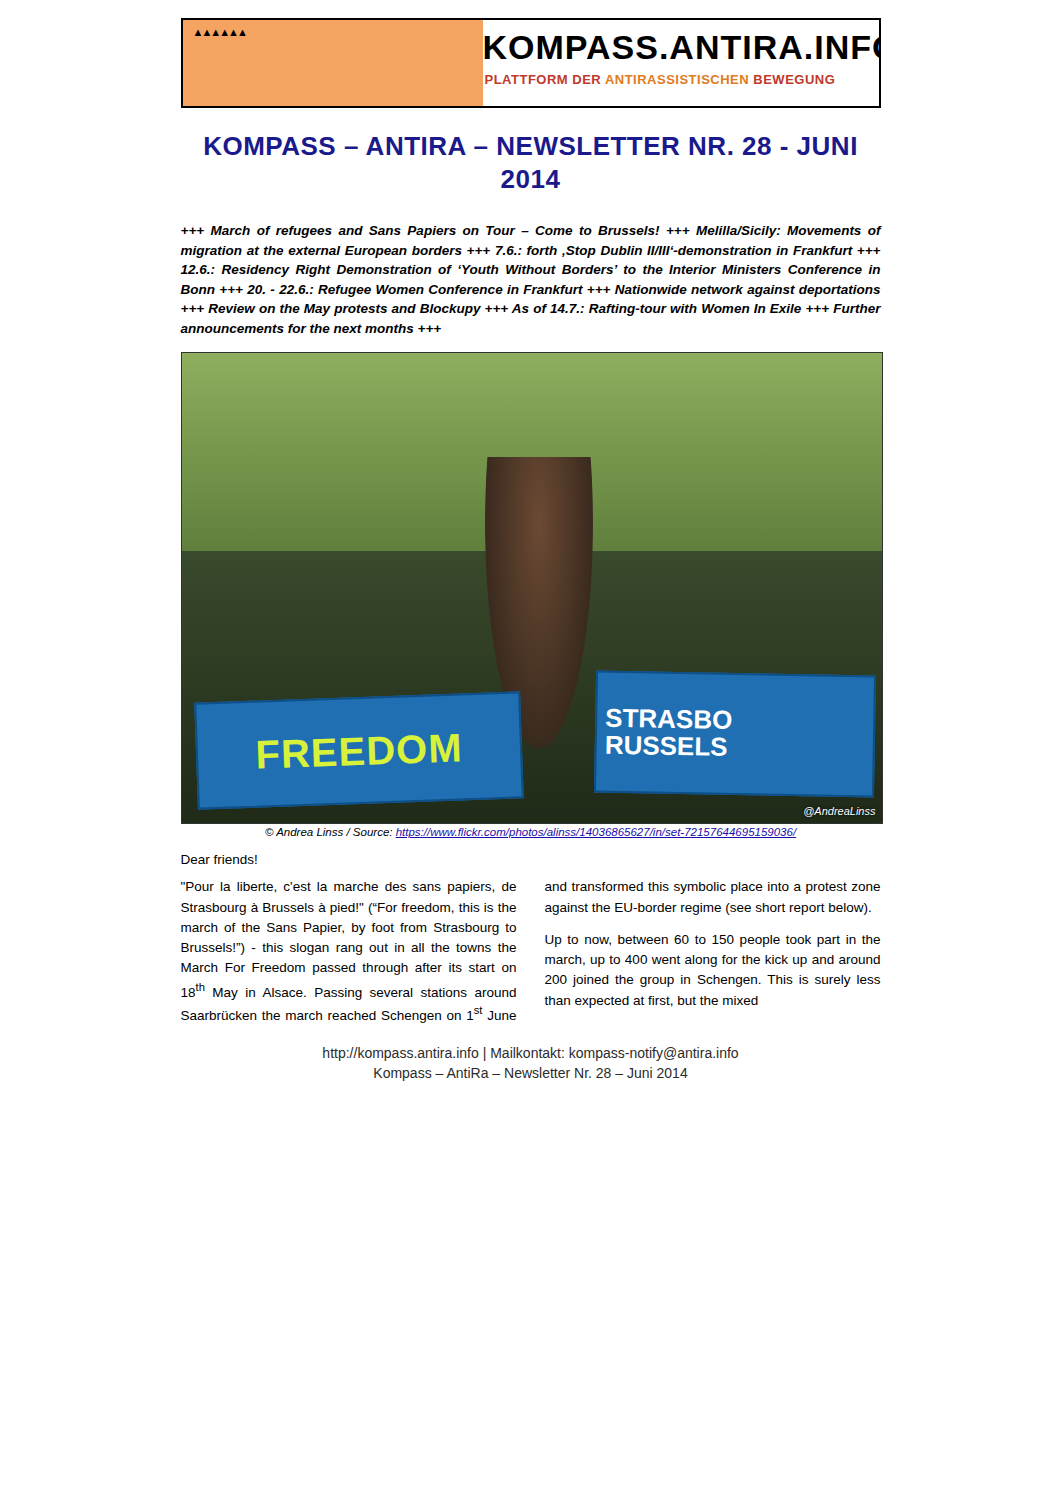▲▲▲▲▲▲
KOMPASS.ANTIRA.INFO
PLATTFORM DER ANTIRASSISTISCHEN BEWEGUNG
KOMPASS – ANTIRA – NEWSLETTER NR. 28 - JUNI
2014
+++ March of refugees and Sans Papiers on Tour – Come to Brussels! +++ Melilla/Sicily: Movements of migration at the external European borders +++ 7.6.: forth ‚Stop Dublin II/III‘-demonstration in Frankfurt +++ 12.6.: Residency Right Demonstration of ‘Youth Without Borders’ to the Interior Ministers Conference in Bonn +++ 20. - 22.6.: Refugee Women Conference in Frankfurt +++ Nationwide network against deportations +++ Review on the May protests and Blockupy +++ As of 14.7.: Rafting-tour with Women In Exile +++ Further announcements for the next months +++
FREEDOM
STRASBO RUSSELS
@AndreaLinss
© Andrea Linss / Source: https://www.flickr.com/photos/alinss/14036865627/in/set-72157644695159036/
Dear friends!
"Pour la liberte, c'est la marche des sans papiers, de Strasbourg à Brussels à pied!" (“For freedom, this is the march of the Sans Papier, by foot from Strasbourg to Brussels!”) - this slogan rang out in all the towns the March For Freedom passed through after its start on 18th May in Alsace. Passing several stations around Saarbrücken the march reached Schengen on 1st June and transformed this symbolic place into a protest zone against the EU-border regime (see short report below).
Up to now, between 60 to 150 people took part in the march, up to 400 went along for the kick up and around 200 joined the group in Schengen. This is surely less than expected at first, but the mixed
http://kompass.antira.info | Mailkontakt: kompass-notify@antira.info
Kompass – AntiRa – Newsletter Nr. 28 – Juni 2014